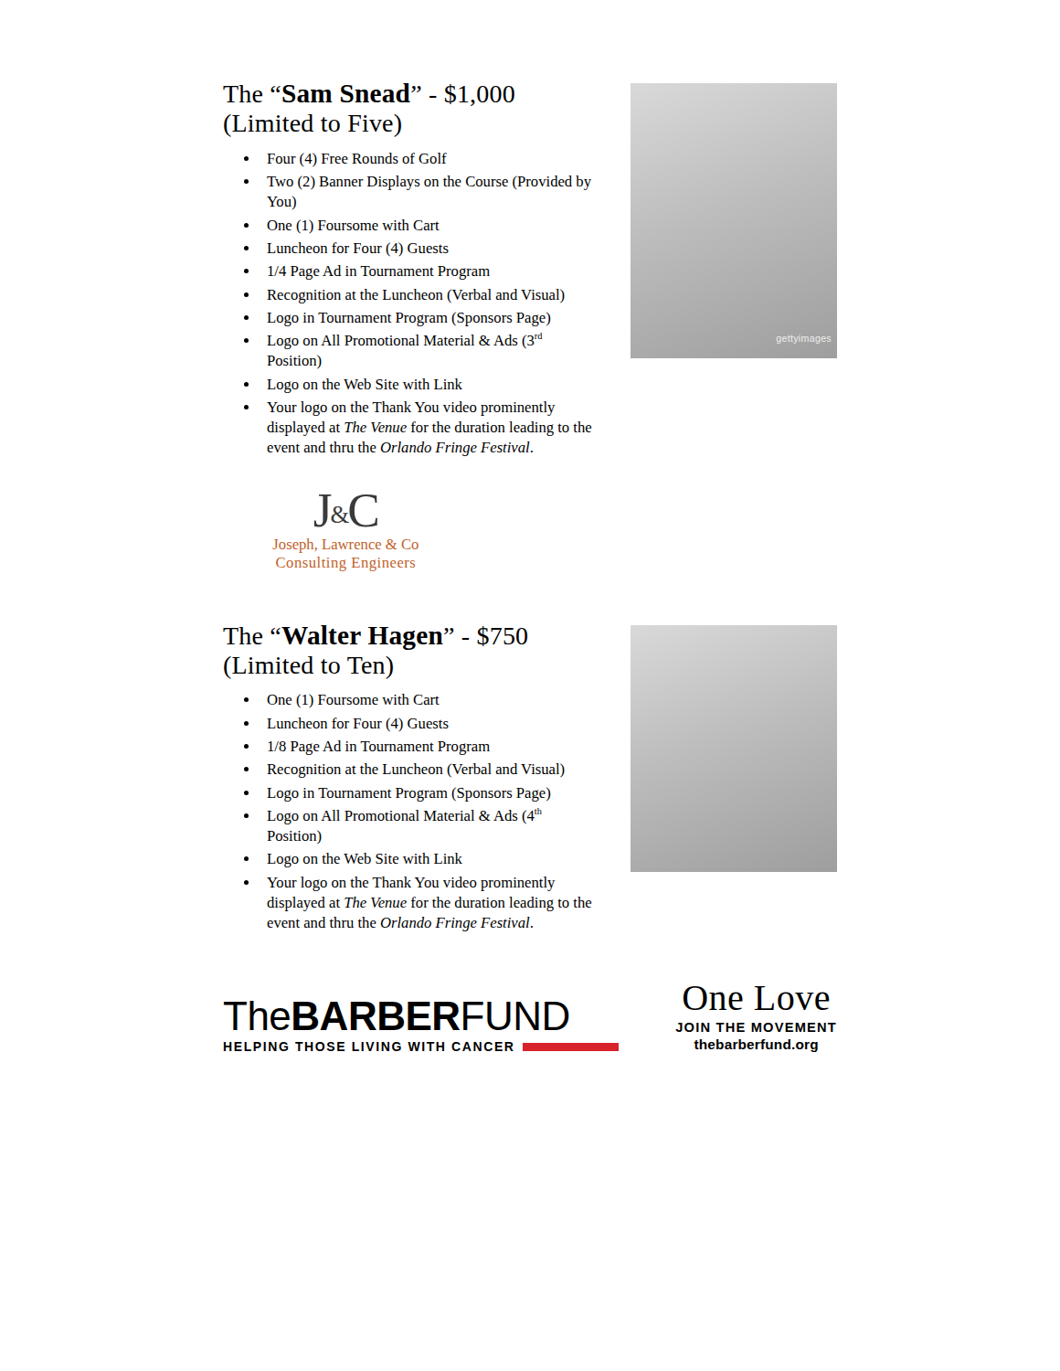The “Sam Snead” - $1,000 (Limited to Five)
Four (4) Free Rounds of Golf
Two (2) Banner Displays on the Course (Provided by You)
One (1) Foursome with Cart
Luncheon for Four (4) Guests
1/4 Page Ad in Tournament Program
Recognition at the Luncheon (Verbal and Visual)
Logo in Tournament Program (Sponsors Page)
Logo on All Promotional Material & Ads (3rd Position)
Logo on the Web Site with Link
Your logo on the Thank You video prominently displayed at The Venue for the duration leading to the event and thru the Orlando Fringe Festival.
J&C
Joseph, Lawrence & Co
Consulting Engineers
The “Walter Hagen” - $750 (Limited to Ten)
One (1) Foursome with Cart
Luncheon for Four (4) Guests
1/8 Page Ad in Tournament Program
Recognition at the Luncheon (Verbal and Visual)
Logo in Tournament Program (Sponsors Page)
Logo on All Promotional Material & Ads (4th Position)
Logo on the Web Site with Link
Your logo on the Thank You video prominently displayed at The Venue for the duration leading to the event and thru the Orlando Fringe Festival.
TheBARBERFUND
HELPING THOSE LIVING WITH CANCER
One Love
JOIN THE MOVEMENT
thebarberfund.org